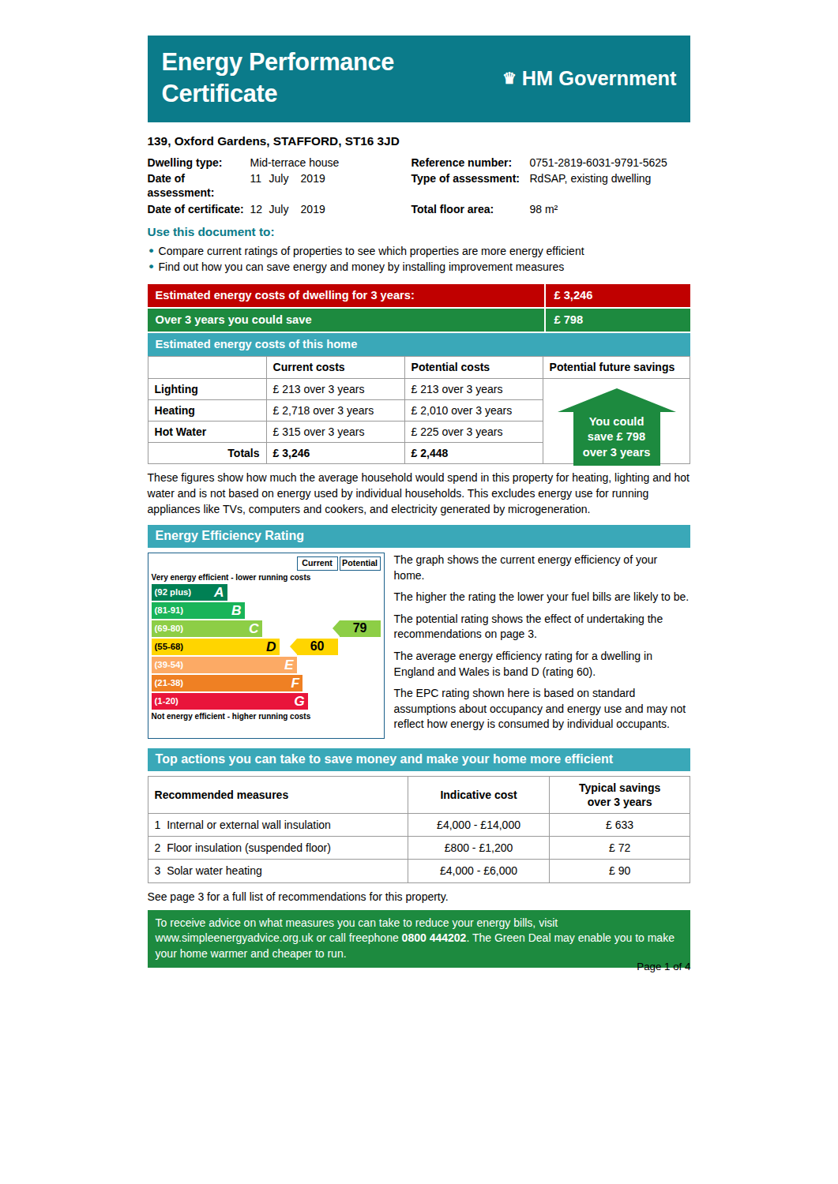Energy Performance Certificate
♛HM Government
139, Oxford Gardens, STAFFORD, ST16 3JD
Dwelling type:
Mid-terrace house
Reference number:
0751-2819-6031-9791-5625
Date of assessment:
11 July 2019
Type of assessment:
RdSAP, existing dwelling
Date of certificate:
12 July 2019
Total floor area:
98 m²
Use this document to:
Compare current ratings of properties to see which properties are more energy efficient
Find out how you can save energy and money by installing improvement measures
Estimated energy costs of dwelling for 3 years:
£ 3,246
Over 3 years you could save
£ 798
Estimated energy costs of this home
| | Current costs | Potential costs | Potential future savings |
| --- | --- | --- | --- |
| Lighting | £ 213 over 3 years | £ 213 over 3 years | You could save £ 798 over 3 years |
| Heating | £ 2,718 over 3 years | £ 2,010 over 3 years |
| Hot Water | £ 315 over 3 years | £ 225 over 3 years |
| Totals | £ 3,246 | £ 2,448 |
These figures show how much the average household would spend in this property for heating, lighting and hot water and is not based on energy used by individual households. This excludes energy use for running appliances like TVs, computers and cookers, and electricity generated by microgeneration.
Energy Efficiency Rating
Current
Potential
Very energy efficient - lower running costs
(92 plus) A
(81-91) B
(69-80) C
79
(55-68) D
60
(39-54) E
(21-38) F
(1-20) G
Not energy efficient - higher running costs
The graph shows the current energy efficiency of your home.
The higher the rating the lower your fuel bills are likely to be.
The potential rating shows the effect of undertaking the recommendations on page 3.
The average energy efficiency rating for a dwelling in England and Wales is band D (rating 60).
The EPC rating shown here is based on standard assumptions about occupancy and energy use and may not reflect how energy is consumed by individual occupants.
Top actions you can take to save money and make your home more efficient
| Recommended measures | Indicative cost | Typical savings over 3 years |
| --- | --- | --- |
| 1 Internal or external wall insulation | £4,000 - £14,000 | £ 633 |
| 2 Floor insulation (suspended floor) | £800 - £1,200 | £ 72 |
| 3 Solar water heating | £4,000 - £6,000 | £ 90 |
See page 3 for a full list of recommendations for this property.
To receive advice on what measures you can take to reduce your energy bills, visit www.simpleenergyadvice.org.uk or call freephone 0800 444202. The Green Deal may enable you to make your home warmer and cheaper to run.
Page 1 of 4